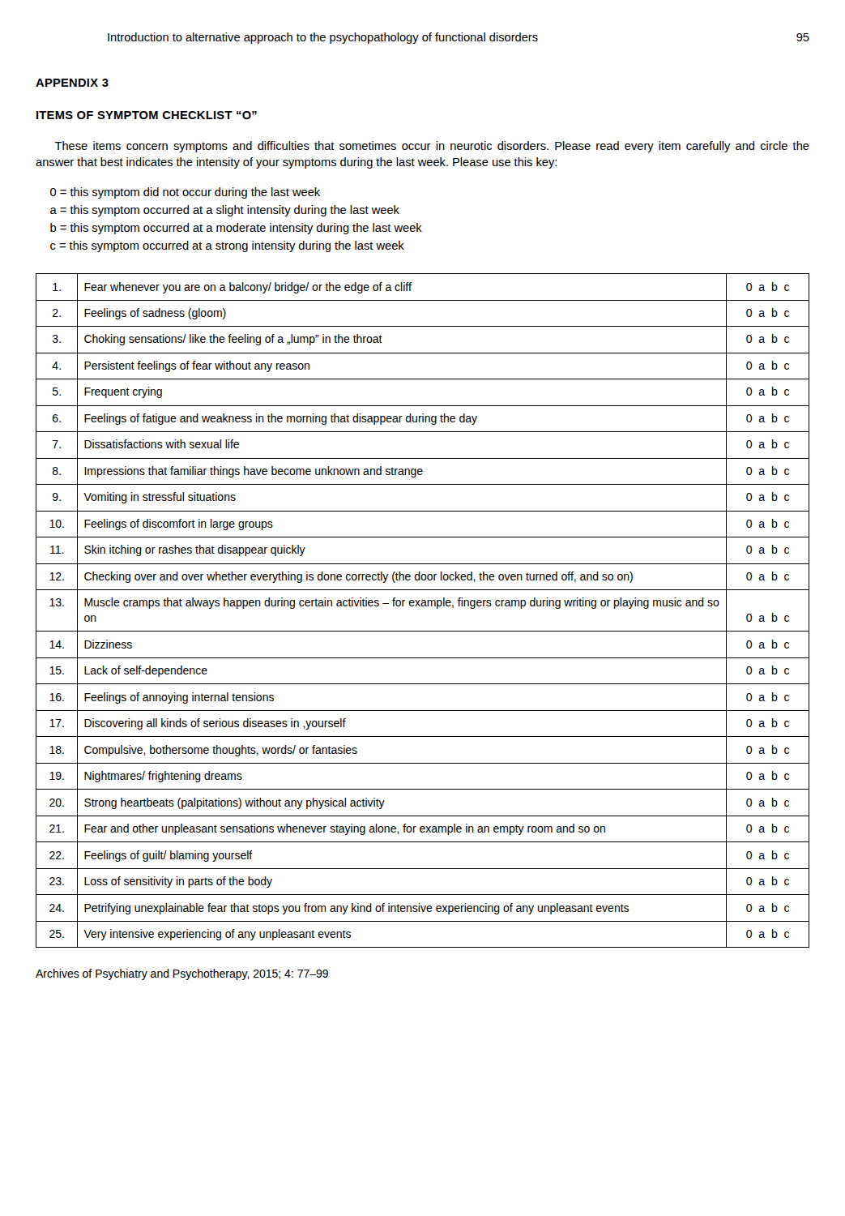Introduction to alternative approach to the psychopathology of functional disorders 95
APPENDIX 3
ITEMS OF SYMPTOM CHECKLIST “O”
These items concern symptoms and difficulties that sometimes occur in neurotic disorders. Please read every item carefully and circle the answer that best indicates the intensity of your symptoms during the last week. Please use this key:
0 = this symptom did not occur during the last week
a = this symptom occurred at a slight intensity during the last week
b = this symptom occurred at a moderate intensity during the last week
c = this symptom occurred at a strong intensity during the last week
| 1. | Fear whenever you are on a balcony/ bridge/ or the edge of a cliff | 0 a b c |
| 2. | Feelings of sadness (gloom) | 0 a b c |
| 3. | Choking sensations/ like the feeling of a „lump” in the throat | 0 a b c |
| 4. | Persistent feelings of fear without any reason | 0 a b c |
| 5. | Frequent crying | 0 a b c |
| 6. | Feelings of fatigue and weakness in the morning that disappear during the day | 0 a b c |
| 7. | Dissatisfactions with sexual life | 0 a b c |
| 8. | Impressions that familiar things have become unknown and strange | 0 a b c |
| 9. | Vomiting in stressful situations | 0 a b c |
| 10. | Feelings of discomfort in large groups | 0 a b c |
| 11. | Skin itching or rashes that disappear quickly | 0 a b c |
| 12. | Checking over and over whether everything is done correctly (the door locked, the oven turned off, and so on) | 0 a b c |
| 13. | Muscle cramps that always happen during certain activities – for example, fingers cramp during writing or playing music and so on | 0 a b c |
| 14. | Dizziness | 0 a b c |
| 15. | Lack of self-dependence | 0 a b c |
| 16. | Feelings of annoying internal tensions | 0 a b c |
| 17. | Discovering all kinds of serious diseases in ,yourself | 0 a b c |
| 18. | Compulsive, bothersome thoughts, words/ or fantasies | 0 a b c |
| 19. | Nightmares/ frightening dreams | 0 a b c |
| 20. | Strong heartbeats (palpitations) without any physical activity | 0 a b c |
| 21. | Fear and other unpleasant sensations whenever staying alone, for example in an empty room and so on | 0 a b c |
| 22. | Feelings of guilt/ blaming yourself | 0 a b c |
| 23. | Loss of sensitivity in parts of the body | 0 a b c |
| 24. | Petrifying unexplainable fear that stops you from any kind of intensive experiencing of any unpleasant events | 0 a b c |
| 25. | Very intensive experiencing of any unpleasant events | 0 a b c |
Archives of Psychiatry and Psychotherapy, 2015; 4: 77–99